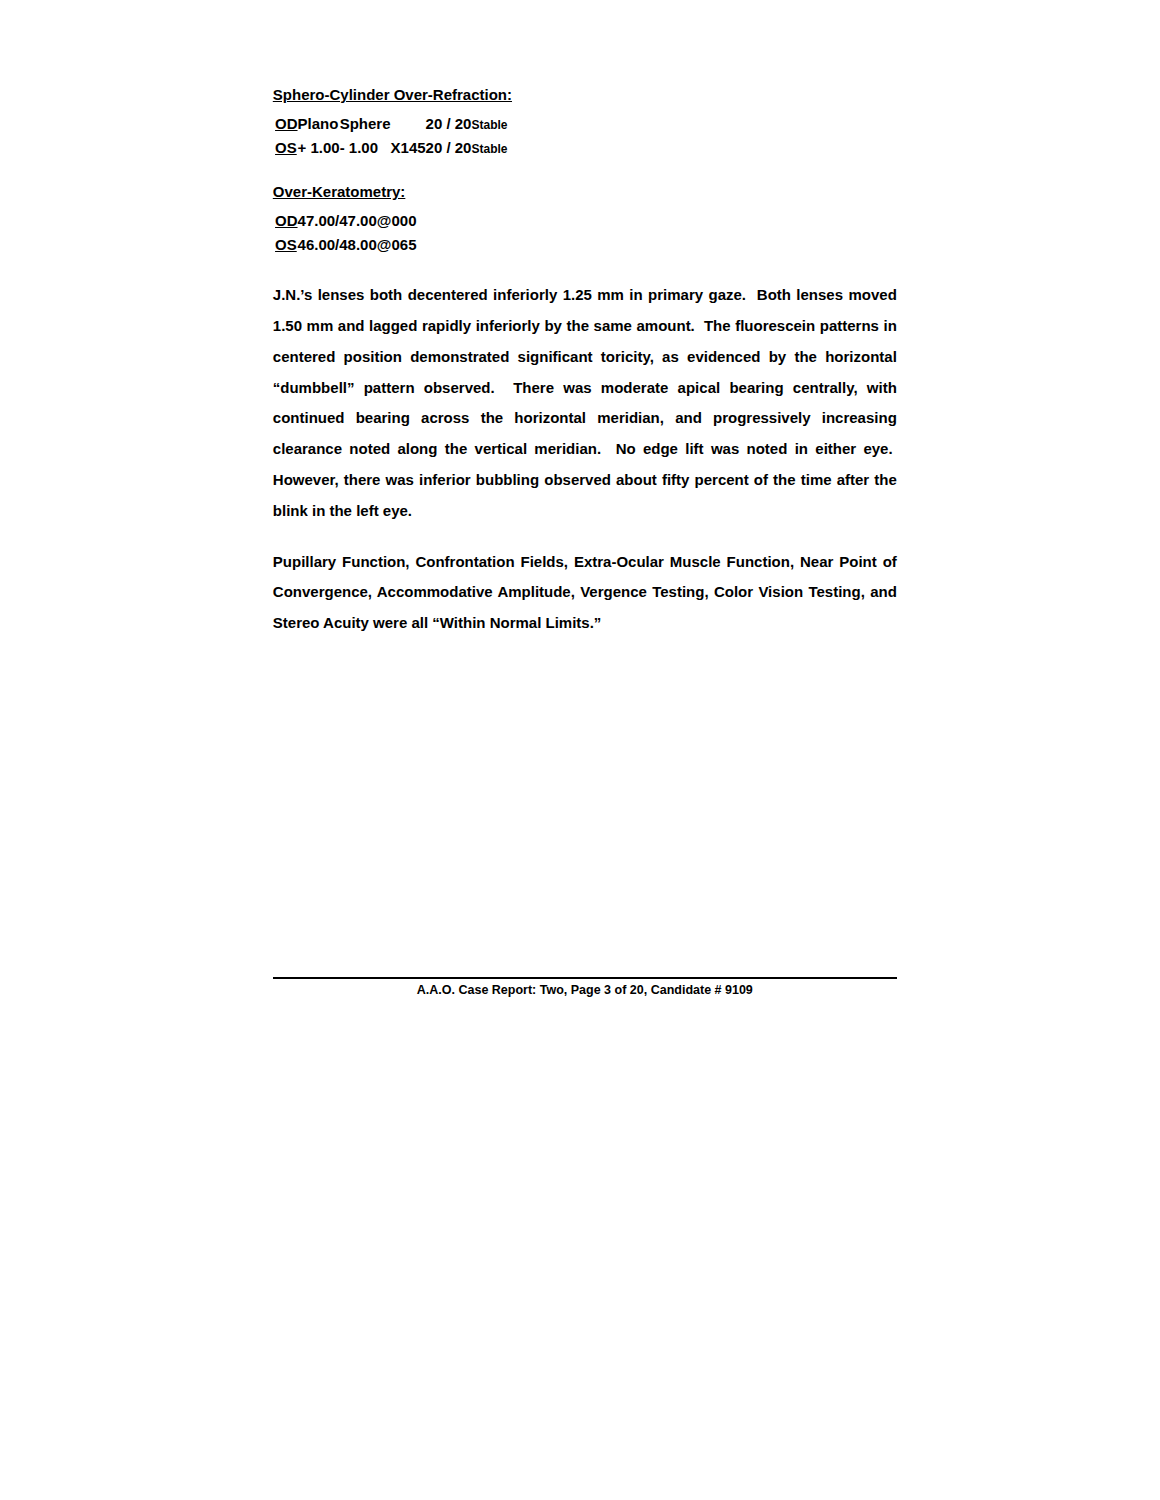Sphero-Cylinder Over-Refraction:
| OD | Plano | Sphere | | | 20 / 20 | Stable |
| OS | + 1.00 | - 1.00 | X | 145 | 20 / 20 | Stable |
Over-Keratometry:
| OD | 47.00 | / | 47.00 | @ | 000 |
| OS | 46.00 | / | 48.00 | @ | 065 |
J.N.’s lenses both decentered inferiorly 1.25 mm in primary gaze. Both lenses moved 1.50 mm and lagged rapidly inferiorly by the same amount. The fluorescein patterns in centered position demonstrated significant toricity, as evidenced by the horizontal “dumbbell” pattern observed. There was moderate apical bearing centrally, with continued bearing across the horizontal meridian, and progressively increasing clearance noted along the vertical meridian. No edge lift was noted in either eye. However, there was inferior bubbling observed about fifty percent of the time after the blink in the left eye.
Pupillary Function, Confrontation Fields, Extra-Ocular Muscle Function, Near Point of Convergence, Accommodative Amplitude, Vergence Testing, Color Vision Testing, and Stereo Acuity were all “Within Normal Limits.”
A.A.O. Case Report: Two, Page 3 of 20, Candidate # 9109